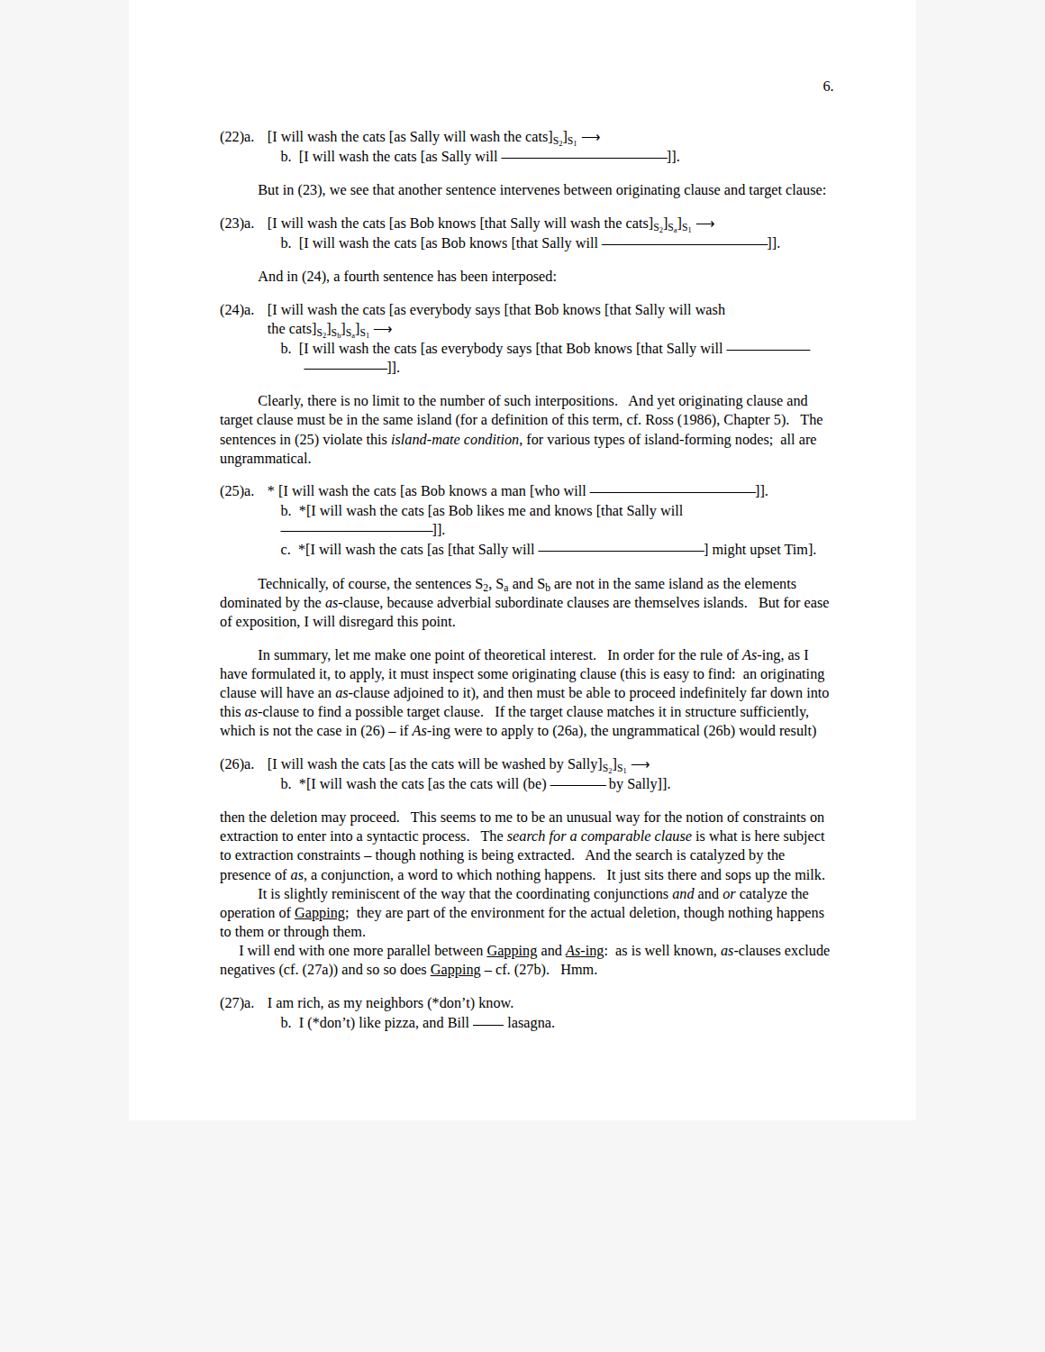6.
| (22)a. | [I will wash the cats [as Sally will wash the cats] S 2 ] S 1 ⟶ |
| | b. [I will wash the cats [as Sally will ———————————— ]]. |
But in (23), we see that another sentence intervenes between originating clause and target clause:
| (23)a. | [I will wash the cats [as Bob knows [that Sally will wash the cats] S 2 ] S a ] S 1 ⟶ |
| | b. [I will wash the cats [as Bob knows [that Sally will ———————————— ]]. |
And in (24), a fourth sentence has been interposed:
| (24)a. | [I will wash the cats [as everybody says [that Bob knows [that Sally will wash the cats] S 2 ] S b ] S a ] S 1 ⟶ |
| | b. [I will wash the cats [as everybody says [that Bob knows [that Sally will —————— —————— ]]. |
Clearly, there is no limit to the number of such interpositions. And yet originating clause and target clause must be in the same island (for a definition of this term, cf. Ross (1986), Chapter 5). The sentences in (25) violate this island-mate condition, for various types of island-forming nodes; all are ungrammatical.
| (25)a. | * [I will wash the cats [as Bob knows a man [who will ———————————— ]]. |
| | b. *[I will wash the cats [as Bob likes me and knows [that Sally will ——————————— ]]. |
| | c. *[I will wash the cats [as [that Sally will ———————————— ] might upset Tim]. |
Technically, of course, the sentences S2, Sa and Sb are not in the same island as the elements dominated by the as-clause, because adverbial subordinate clauses are themselves islands. But for ease of exposition, I will disregard this point.
In summary, let me make one point of theoretical interest. In order for the rule of As-ing, as I have formulated it, to apply, it must inspect some originating clause (this is easy to find: an originating clause will have an as-clause adjoined to it), and then must be able to proceed indefinitely far down into this as-clause to find a possible target clause. If the target clause matches it in structure sufficiently, which is not the case in (26) – if As-ing were to apply to (26a), the ungrammatical (26b) would result)
| (26)a. | [I will wash the cats [as the cats will be washed by Sally] S 2 ] S 1 ⟶ |
| | b. *[I will wash the cats [as the cats will (be) ———— by Sally]]. |
then the deletion may proceed. This seems to me to be an unusual way for the notion of constraints on extraction to enter into a syntactic process. The search for a comparable clause is what is here subject to extraction constraints – though nothing is being extracted. And the search is catalyzed by the presence of as, a conjunction, a word to which nothing happens. It just sits there and sops up the milk.
It is slightly reminiscent of the way that the coordinating conjunctions and and or catalyze the operation of Gapping; they are part of the environment for the actual deletion, though nothing happens to them or through them.
I will end with one more parallel between Gapping and As-ing: as is well known, as-clauses exclude negatives (cf. (27a)) and so so does Gapping – cf. (27b). Hmm.
| (27)a. | I am rich, as my neighbors (*don’t) know. |
| | b. I (*don’t) like pizza, and Bill lasagna. |